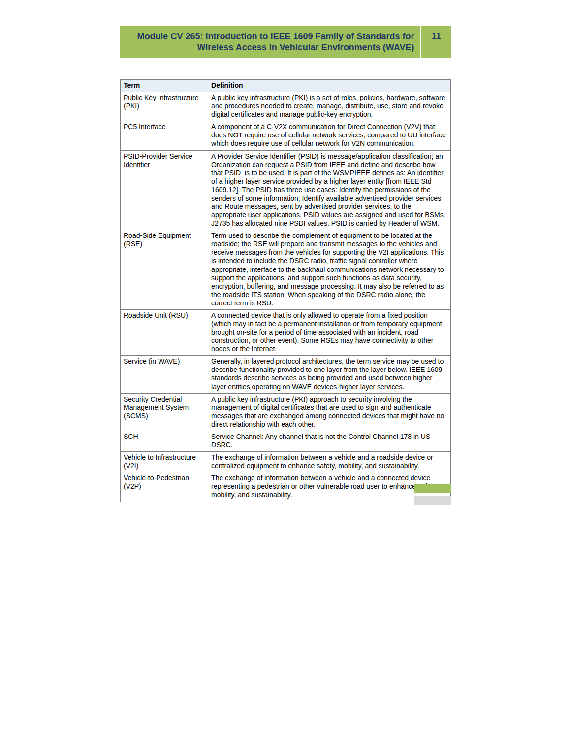Module CV 265: Introduction to IEEE 1609 Family of Standards for Wireless Access in Vehicular Environments (WAVE)
11
| Term | Definition |
| --- | --- |
| Public Key Infrastructure (PKI) | A public key infrastructure (PKI) is a set of roles, policies, hardware, software and procedures needed to create, manage, distribute, use, store and revoke digital certificates and manage public-key encryption. |
| PC5 Interface | A component of a C-V2X communication for Direct Connection (V2V) that does NOT require use of cellular network services, compared to UU interface which does require use of cellular network for V2N communication. |
| PSID-Provider Service Identifier | A Provider Service Identifier (PSID) is message/application classification; an Organization can request a PSID from IEEE and define and describe how that PSID is to be used. It is part of the WSMPIEEE defines as: An identifier of a higher layer service provided by a higher layer entity [from IEEE Std 1609.12]. The PSID has three use cases: Identify the permissions of the senders of some information; Identify available advertised provider services and Route messages, sent by advertised provider services, to the appropriate user applications. PSID values are assigned and used for BSMs. J2735 has allocated nine PSDI values. PSID is carried by Header of WSM. |
| Road-Side Equipment (RSE) | Term used to describe the complement of equipment to be located at the roadside; the RSE will prepare and transmit messages to the vehicles and receive messages from the vehicles for supporting the V2I applications. This is intended to include the DSRC radio, traffic signal controller where appropriate, interface to the backhaul communications network necessary to support the applications, and support such functions as data security, encryption, buffering, and message processing. It may also be referred to as the roadside ITS station. When speaking of the DSRC radio alone, the correct term is RSU. |
| Roadside Unit (RSU) | A connected device that is only allowed to operate from a fixed position (which may in fact be a permanent installation or from temporary equipment brought on-site for a period of time associated with an incident, road construction, or other event). Some RSEs may have connectivity to other nodes or the Internet. |
| Service (in WAVE) | Generally, in layered protocol architectures, the term service may be used to describe functionality provided to one layer from the layer below. IEEE 1609 standards describe services as being provided and used between higher layer entities operating on WAVE devices-higher layer services. |
| Security Credential Management System (SCMS) | A public key infrastructure (PKI) approach to security involving the management of digital certificates that are used to sign and authenticate messages that are exchanged among connected devices that might have no direct relationship with each other. |
| SCH | Service Channel: Any channel that is not the Control Channel 178 in US DSRC. |
| Vehicle to Infrastructure (V2I) | The exchange of information between a vehicle and a roadside device or centralized equipment to enhance safety, mobility, and sustainability. |
| Vehicle-to-Pedestrian (V2P) | The exchange of information between a vehicle and a connected device representing a pedestrian or other vulnerable road user to enhance safety, mobility, and sustainability. |